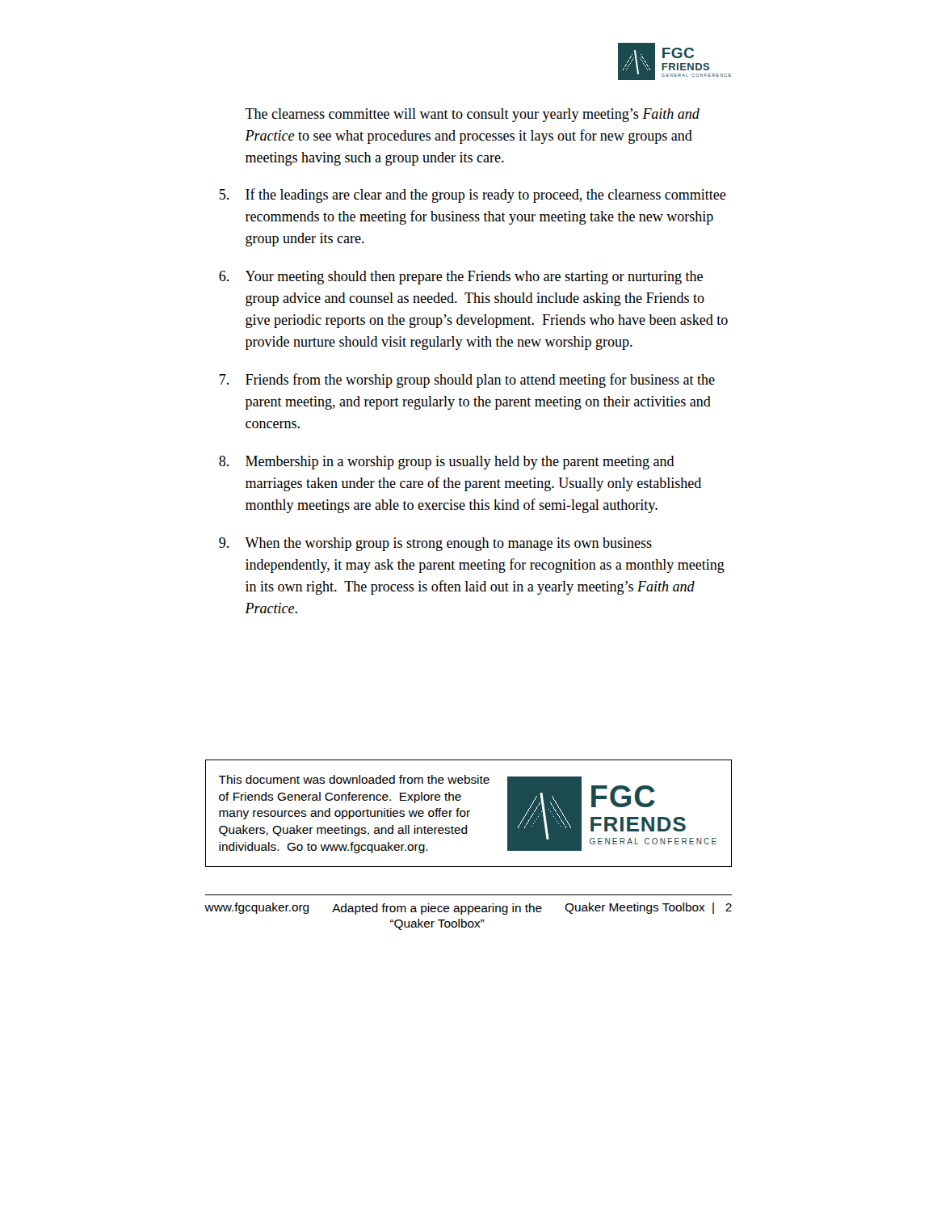FGC FRIENDS GENERAL CONFERENCE
The clearness committee will want to consult your yearly meeting’s Faith and Practice to see what procedures and processes it lays out for new groups and meetings having such a group under its care.
If the leadings are clear and the group is ready to proceed, the clearness committee recommends to the meeting for business that your meeting take the new worship group under its care.
Your meeting should then prepare the Friends who are starting or nurturing the group advice and counsel as needed. This should include asking the Friends to give periodic reports on the group’s development. Friends who have been asked to provide nurture should visit regularly with the new worship group.
Friends from the worship group should plan to attend meeting for business at the parent meeting, and report regularly to the parent meeting on their activities and concerns.
Membership in a worship group is usually held by the parent meeting and marriages taken under the care of the parent meeting. Usually only established monthly meetings are able to exercise this kind of semi-legal authority.
When the worship group is strong enough to manage its own business independently, it may ask the parent meeting for recognition as a monthly meeting in its own right. The process is often laid out in a yearly meeting’s Faith and Practice.
This document was downloaded from the website of Friends General Conference. Explore the many resources and opportunities we offer for Quakers, Quaker meetings, and all interested individuals. Go to www.fgcquaker.org.
FGC FRIENDS GENERAL CONFERENCE
www.fgcquaker.org
Adapted from a piece appearing in the “Quaker Toolbox”
Quaker Meetings Toolbox | 2